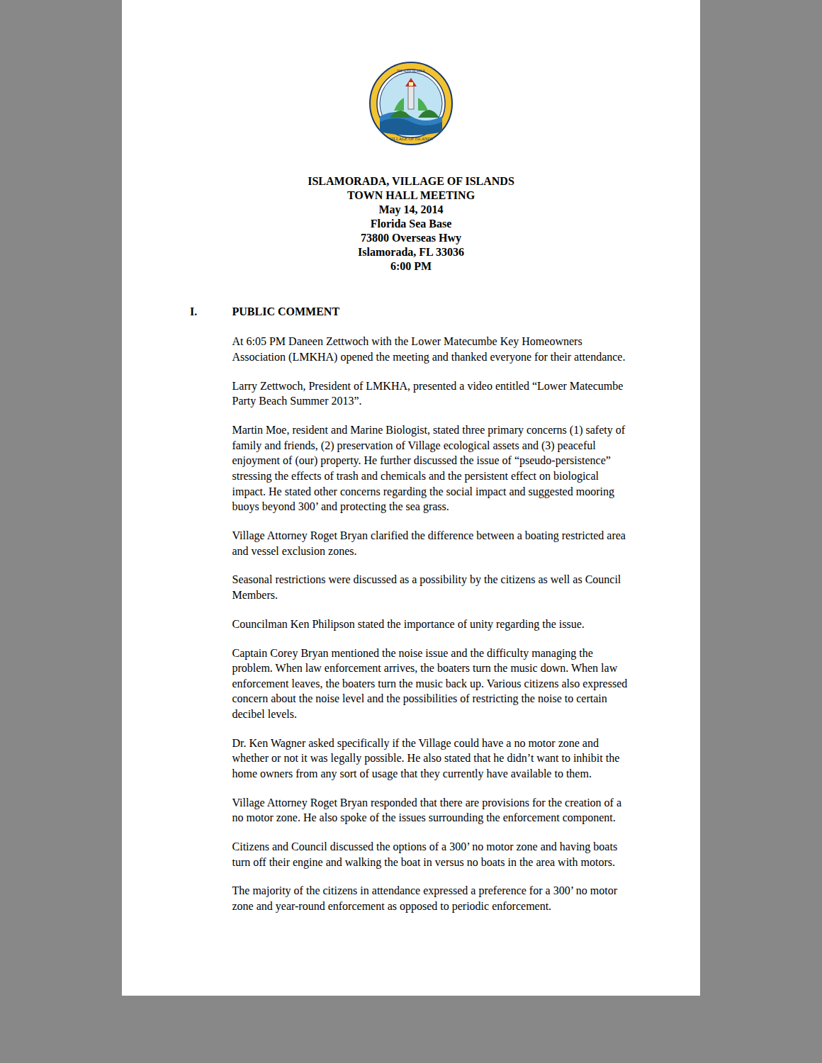ISLAMORADA VILLAGE OF ISLANDS
ISLAMORADA, VILLAGE OF ISLANDS
TOWN HALL MEETING
May 14, 2014
Florida Sea Base
73800 Overseas Hwy
Islamorada, FL 33036
6:00 PM
I.
Public Comment
At 6:05 PM Daneen Zettwoch with the Lower Matecumbe Key Homeowners Association (LMKHA) opened the meeting and thanked everyone for their attendance.
Larry Zettwoch, President of LMKHA, presented a video entitled “Lower Matecumbe Party Beach Summer 2013”.
Martin Moe, resident and Marine Biologist, stated three primary concerns (1) safety of family and friends, (2) preservation of Village ecological assets and (3) peaceful enjoyment of (our) property. He further discussed the issue of “pseudo-persistence” stressing the effects of trash and chemicals and the persistent effect on biological impact. He stated other concerns regarding the social impact and suggested mooring buoys beyond 300’ and protecting the sea grass.
Village Attorney Roget Bryan clarified the difference between a boating restricted area and vessel exclusion zones.
Seasonal restrictions were discussed as a possibility by the citizens as well as Council Members.
Councilman Ken Philipson stated the importance of unity regarding the issue.
Captain Corey Bryan mentioned the noise issue and the difficulty managing the problem. When law enforcement arrives, the boaters turn the music down. When law enforcement leaves, the boaters turn the music back up. Various citizens also expressed concern about the noise level and the possibilities of restricting the noise to certain decibel levels.
Dr. Ken Wagner asked specifically if the Village could have a no motor zone and whether or not it was legally possible. He also stated that he didn’t want to inhibit the home owners from any sort of usage that they currently have available to them.
Village Attorney Roget Bryan responded that there are provisions for the creation of a no motor zone. He also spoke of the issues surrounding the enforcement component.
Citizens and Council discussed the options of a 300’ no motor zone and having boats turn off their engine and walking the boat in versus no boats in the area with motors.
The majority of the citizens in attendance expressed a preference for a 300’ no motor zone and year-round enforcement as opposed to periodic enforcement.